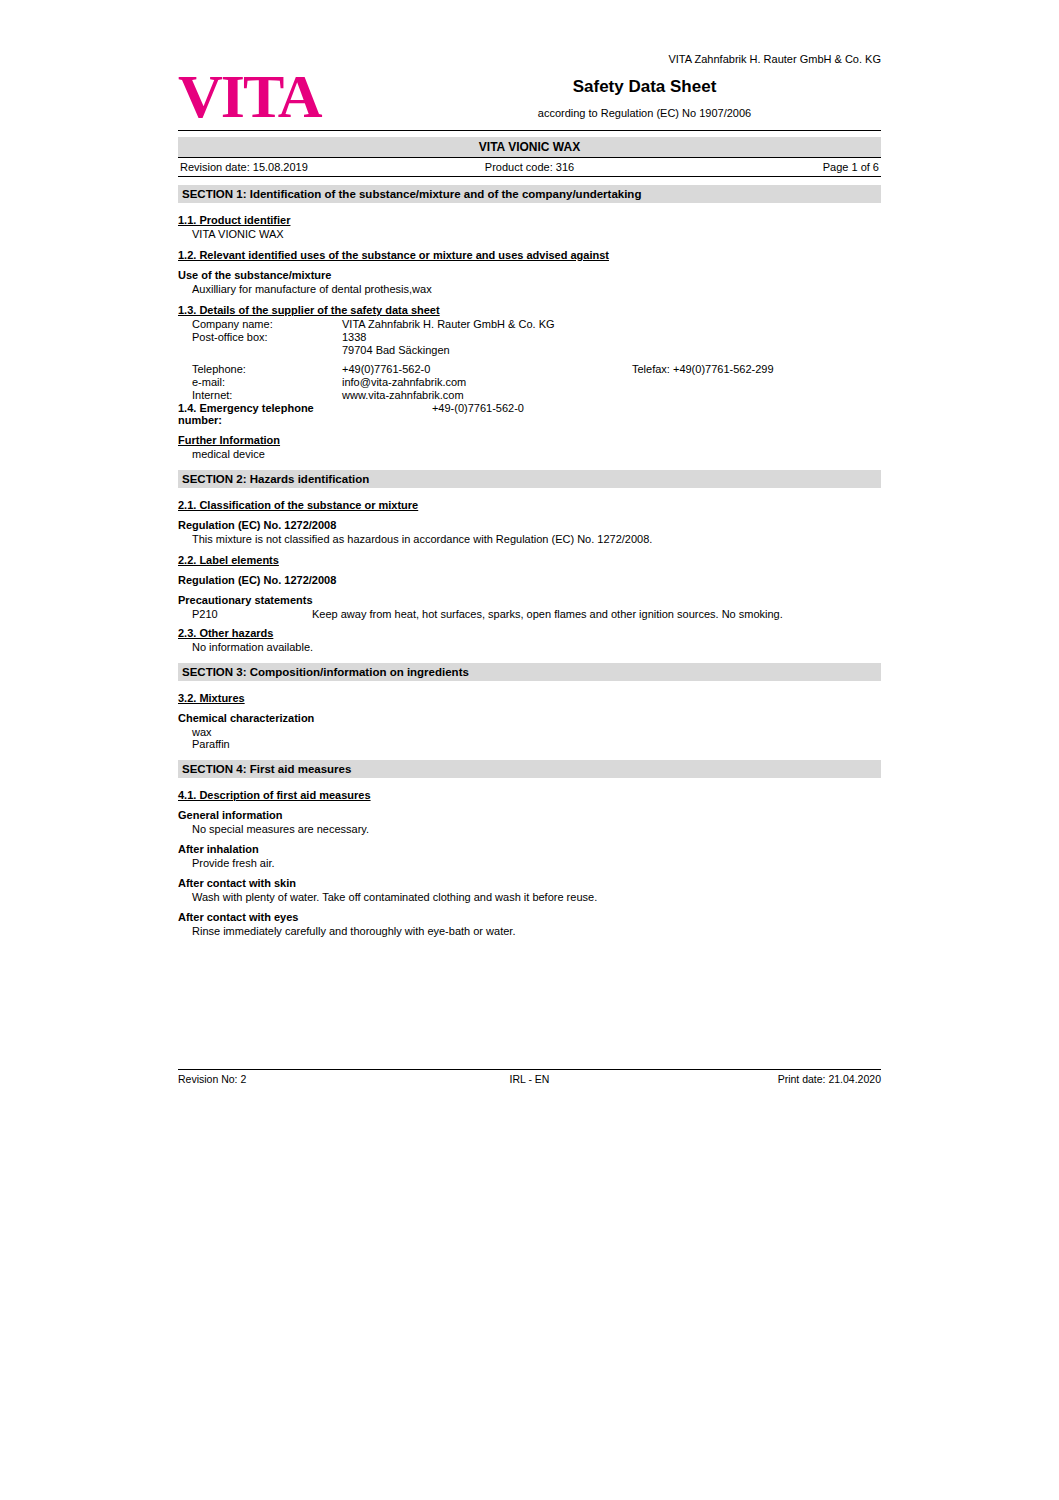VITA Zahnfabrik H. Rauter GmbH & Co. KG
VITA
Safety Data Sheet
according to Regulation (EC) No 1907/2006
VITA VIONIC WAX
Revision date: 15.08.2019
Product code: 316
Page 1 of 6
SECTION 1: Identification of the substance/mixture and of the company/undertaking
1.1. Product identifier
VITA VIONIC WAX
1.2. Relevant identified uses of the substance or mixture and uses advised against
Use of the substance/mixture
Auxilliary for manufacture of dental prothesis,wax
1.3. Details of the supplier of the safety data sheet
| Company name: | VITA Zahnfabrik H. Rauter GmbH & Co. KG | |
| Post-office box: | 1338 | |
| | 79704 Bad Säckingen | |
| Telephone: | +49(0)7761-562-0 | Telefax: +49(0)7761-562-299 |
| e-mail: | info@vita-zahnfabrik.com | |
| Internet: | www.vita-zahnfabrik.com | |
| 1.4. Emergency telephone number: | +49-(0)7761-562-0 |
Further Information
medical device
SECTION 2: Hazards identification
2.1. Classification of the substance or mixture
Regulation (EC) No. 1272/2008
This mixture is not classified as hazardous in accordance with Regulation (EC) No. 1272/2008.
2.2. Label elements
Regulation (EC) No. 1272/2008
Precautionary statements
P210
Keep away from heat, hot surfaces, sparks, open flames and other ignition sources. No smoking.
2.3. Other hazards
No information available.
SECTION 3: Composition/information on ingredients
3.2. Mixtures
Chemical characterization
wax
Paraffin
SECTION 4: First aid measures
4.1. Description of first aid measures
General information
No special measures are necessary.
After inhalation
Provide fresh air.
After contact with skin
Wash with plenty of water. Take off contaminated clothing and wash it before reuse.
After contact with eyes
Rinse immediately carefully and thoroughly with eye-bath or water.
Revision No: 2
IRL - EN
Print date: 21.04.2020